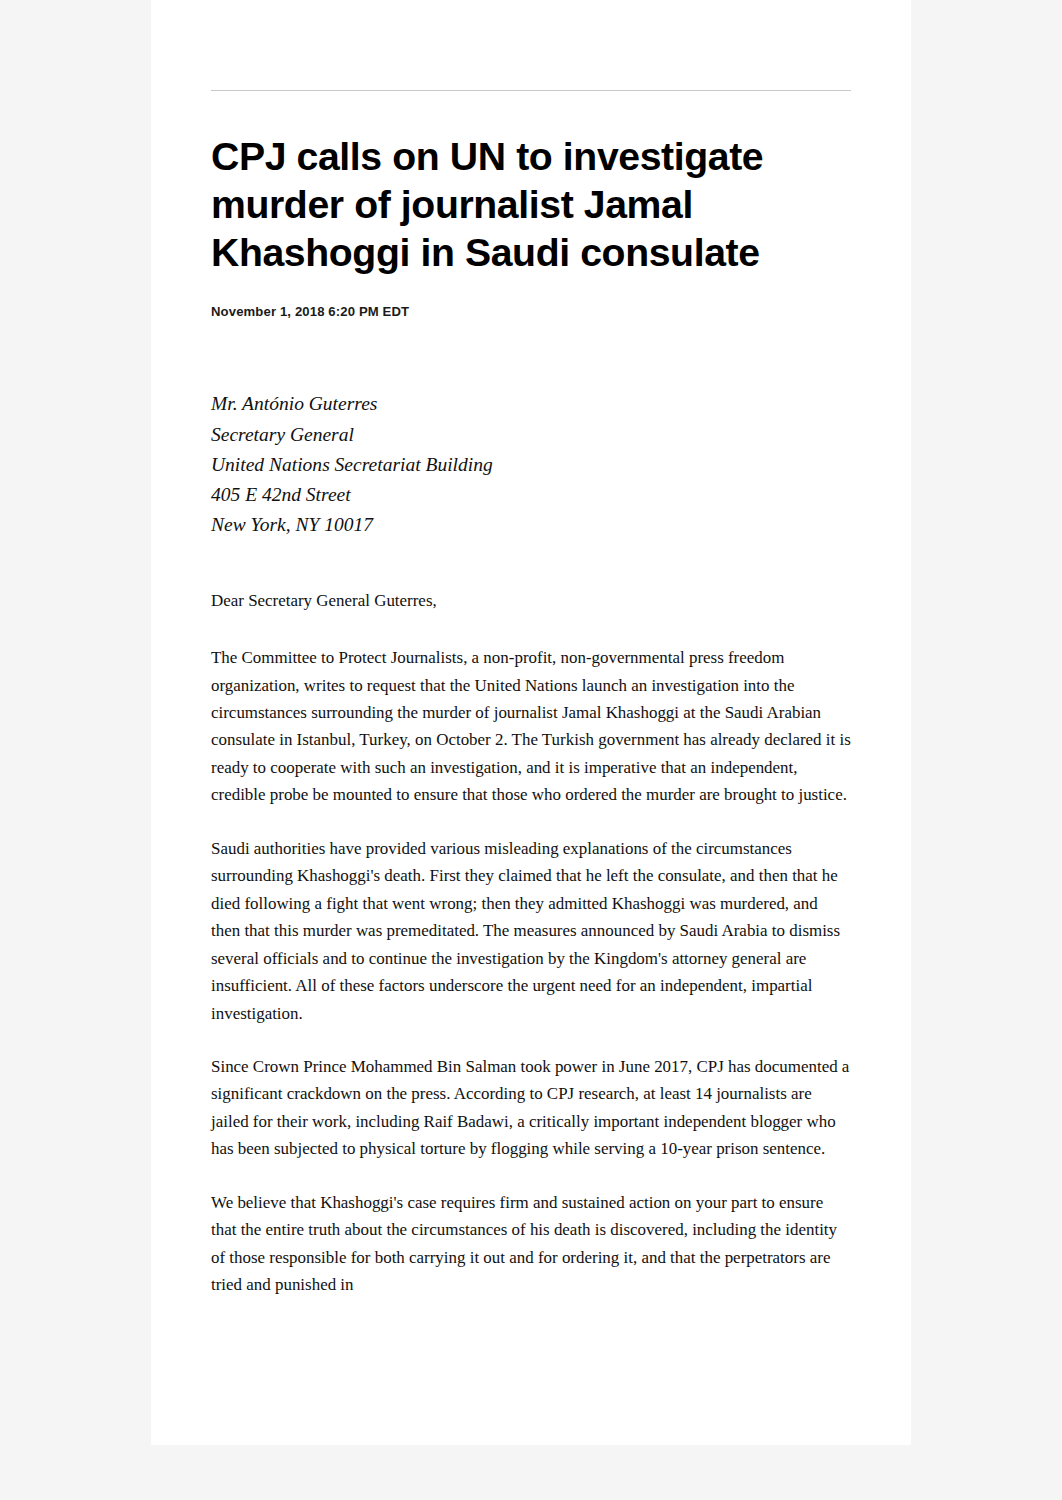CPJ calls on UN to investigate murder of journalist Jamal Khashoggi in Saudi consulate
November 1, 2018 6:20 PM EDT
Mr. António Guterres
Secretary General
United Nations Secretariat Building
405 E 42nd Street
New York, NY 10017
Dear Secretary General Guterres,
The Committee to Protect Journalists, a non-profit, non-governmental press freedom organization, writes to request that the United Nations launch an investigation into the circumstances surrounding the murder of journalist Jamal Khashoggi at the Saudi Arabian consulate in Istanbul, Turkey, on October 2. The Turkish government has already declared it is ready to cooperate with such an investigation, and it is imperative that an independent, credible probe be mounted to ensure that those who ordered the murder are brought to justice.
Saudi authorities have provided various misleading explanations of the circumstances surrounding Khashoggi's death. First they claimed that he left the consulate, and then that he died following a fight that went wrong; then they admitted Khashoggi was murdered, and then that this murder was premeditated. The measures announced by Saudi Arabia to dismiss several officials and to continue the investigation by the Kingdom's attorney general are insufficient. All of these factors underscore the urgent need for an independent, impartial investigation.
Since Crown Prince Mohammed Bin Salman took power in June 2017, CPJ has documented a significant crackdown on the press. According to CPJ research, at least 14 journalists are jailed for their work, including Raif Badawi, a critically important independent blogger who has been subjected to physical torture by flogging while serving a 10-year prison sentence.
We believe that Khashoggi's case requires firm and sustained action on your part to ensure that the entire truth about the circumstances of his death is discovered, including the identity of those responsible for both carrying it out and for ordering it, and that the perpetrators are tried and punished in